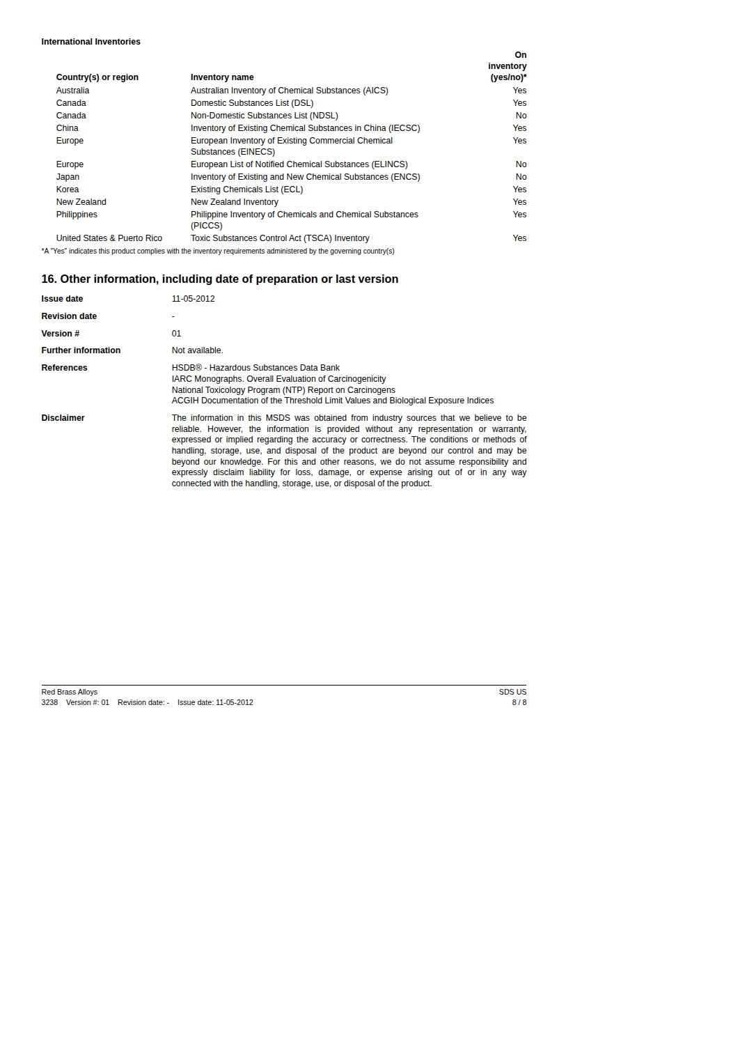International Inventories
| Country(s) or region | Inventory name | On inventory (yes/no)* |
| --- | --- | --- |
| Australia | Australian Inventory of Chemical Substances (AICS) | Yes |
| Canada | Domestic Substances List (DSL) | Yes |
| Canada | Non-Domestic Substances List (NDSL) | No |
| China | Inventory of Existing Chemical Substances in China (IECSC) | Yes |
| Europe | European Inventory of Existing Commercial Chemical Substances (EINECS) | Yes |
| Europe | European List of Notified Chemical Substances (ELINCS) | No |
| Japan | Inventory of Existing and New Chemical Substances (ENCS) | No |
| Korea | Existing Chemicals List (ECL) | Yes |
| New Zealand | New Zealand Inventory | Yes |
| Philippines | Philippine Inventory of Chemicals and Chemical Substances (PICCS) | Yes |
| United States & Puerto Rico | Toxic Substances Control Act (TSCA) Inventory | Yes |
*A "Yes" indicates this product complies with the inventory requirements administered by the governing country(s)
16. Other information, including date of preparation or last version
| Issue date | 11-05-2012 |
| Revision date | - |
| Version # | 01 |
| Further information | Not available. |
| References | HSDB® - Hazardous Substances Data Bank IARC Monographs. Overall Evaluation of Carcinogenicity National Toxicology Program (NTP) Report on Carcinogens ACGIH Documentation of the Threshold Limit Values and Biological Exposure Indices |
| Disclaimer | The information in this MSDS was obtained from industry sources that we believe to be reliable. However, the information is provided without any representation or warranty, expressed or implied regarding the accuracy or correctness. The conditions or methods of handling, storage, use, and disposal of the product are beyond our control and may be beyond our knowledge. For this and other reasons, we do not assume responsibility and expressly disclaim liability for loss, damage, or expense arising out of or in any way connected with the handling, storage, use, or disposal of the product. |
Red Brass Alloys
SDS US
3238 Version #: 01 Revision date: - Issue date: 11-05-2012
8 / 8